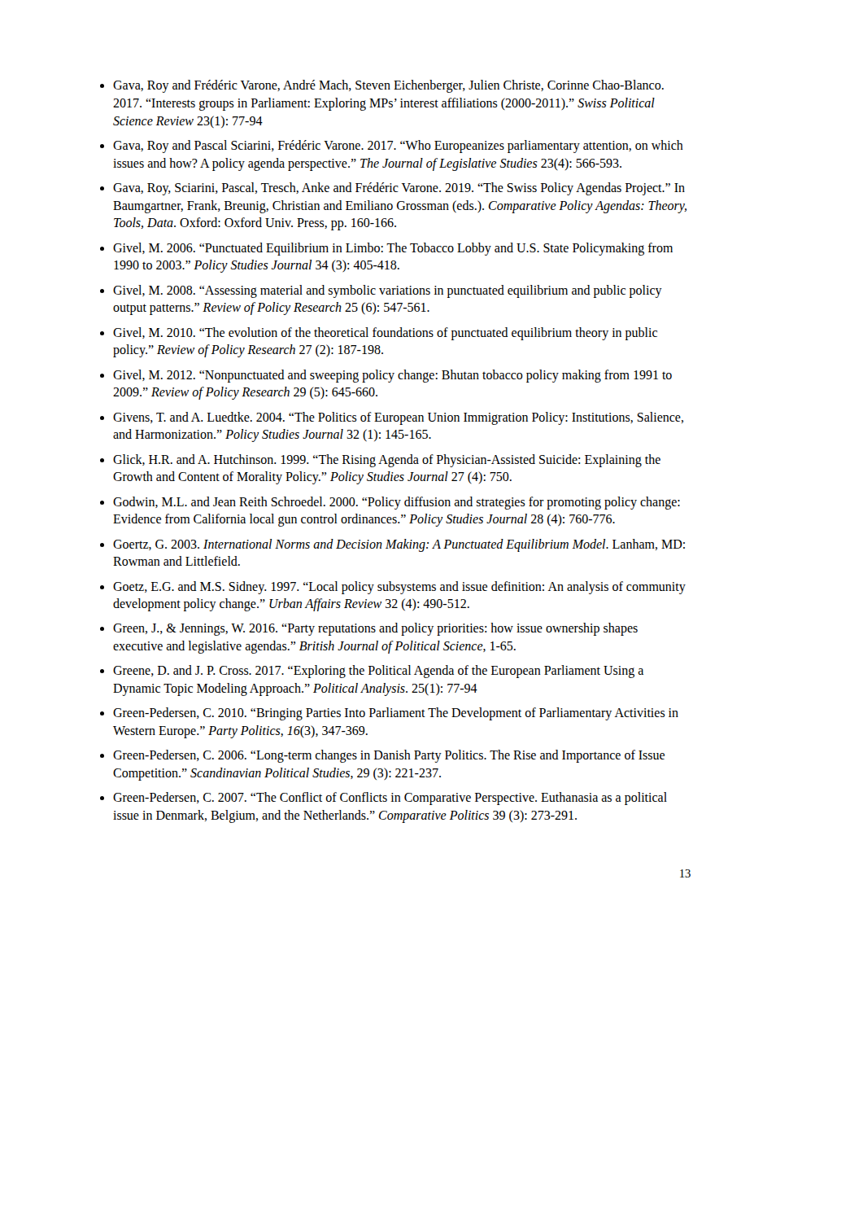Gava, Roy and Frédéric Varone, André Mach, Steven Eichenberger, Julien Christe, Corinne Chao-Blanco. 2017. “Interests groups in Parliament: Exploring MPs’ interest affiliations (2000-2011).” Swiss Political Science Review 23(1): 77-94
Gava, Roy and Pascal Sciarini, Frédéric Varone. 2017. “Who Europeanizes parliamentary attention, on which issues and how? A policy agenda perspective.” The Journal of Legislative Studies 23(4): 566-593.
Gava, Roy, Sciarini, Pascal, Tresch, Anke and Frédéric Varone. 2019. “The Swiss Policy Agendas Project.” In Baumgartner, Frank, Breunig, Christian and Emiliano Grossman (eds.). Comparative Policy Agendas: Theory, Tools, Data. Oxford: Oxford Univ. Press, pp. 160-166.
Givel, M. 2006. “Punctuated Equilibrium in Limbo: The Tobacco Lobby and U.S. State Policymaking from 1990 to 2003.” Policy Studies Journal 34 (3): 405-418.
Givel, M. 2008. “Assessing material and symbolic variations in punctuated equilibrium and public policy output patterns.” Review of Policy Research 25 (6): 547-561.
Givel, M. 2010. “The evolution of the theoretical foundations of punctuated equilibrium theory in public policy.” Review of Policy Research 27 (2): 187-198.
Givel, M. 2012. “Nonpunctuated and sweeping policy change: Bhutan tobacco policy making from 1991 to 2009.” Review of Policy Research 29 (5): 645-660.
Givens, T. and A. Luedtke. 2004. “The Politics of European Union Immigration Policy: Institutions, Salience, and Harmonization.” Policy Studies Journal 32 (1): 145-165.
Glick, H.R. and A. Hutchinson. 1999. “The Rising Agenda of Physician-Assisted Suicide: Explaining the Growth and Content of Morality Policy.” Policy Studies Journal 27 (4): 750.
Godwin, M.L. and Jean Reith Schroedel. 2000. “Policy diffusion and strategies for promoting policy change: Evidence from California local gun control ordinances.” Policy Studies Journal 28 (4): 760-776.
Goertz, G. 2003. International Norms and Decision Making: A Punctuated Equilibrium Model. Lanham, MD: Rowman and Littlefield.
Goetz, E.G. and M.S. Sidney. 1997. “Local policy subsystems and issue definition: An analysis of community development policy change.” Urban Affairs Review 32 (4): 490-512.
Green, J., & Jennings, W. 2016. “Party reputations and policy priorities: how issue ownership shapes executive and legislative agendas.” British Journal of Political Science, 1-65.
Greene, D. and J. P. Cross. 2017. “Exploring the Political Agenda of the European Parliament Using a Dynamic Topic Modeling Approach.” Political Analysis. 25(1): 77-94
Green-Pedersen, C. 2010. “Bringing Parties Into Parliament The Development of Parliamentary Activities in Western Europe.” Party Politics, 16(3), 347-369.
Green-Pedersen, C. 2006. “Long-term changes in Danish Party Politics. The Rise and Importance of Issue Competition.” Scandinavian Political Studies, 29 (3): 221-237.
Green-Pedersen, C. 2007. “The Conflict of Conflicts in Comparative Perspective. Euthanasia as a political issue in Denmark, Belgium, and the Netherlands.” Comparative Politics 39 (3): 273-291.
13